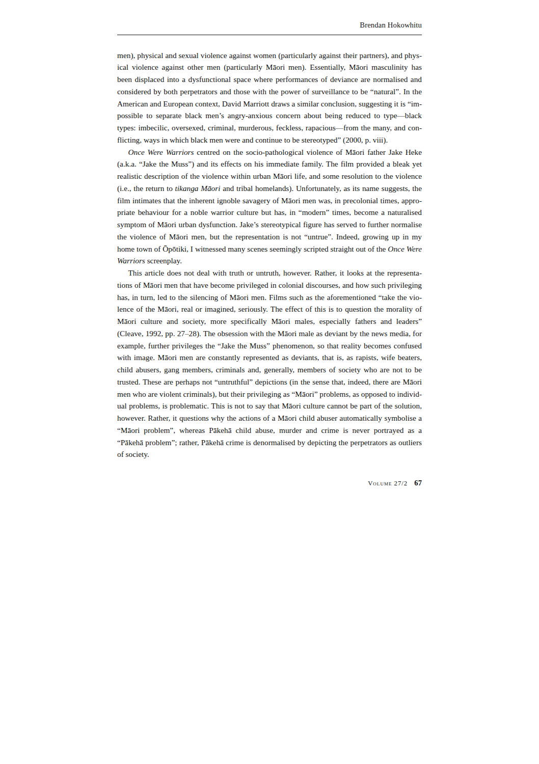Brendan Hokowhitu
men), physical and sexual violence against women (particularly against their partners), and physical violence against other men (particularly Māori men). Essentially, Māori masculinity has been displaced into a dysfunctional space where performances of deviance are normalised and considered by both perpetrators and those with the power of surveillance to be “natural”. In the American and European context, David Marriott draws a similar conclusion, suggesting it is “impossible to separate black men’s angry-anxious concern about being reduced to type—black types: imbecilic, oversexed, criminal, murderous, feckless, rapacious—from the many, and conflicting, ways in which black men were and continue to be stereotyped” (2000, p. viii).
Once Were Warriors centred on the socio-pathological violence of Māori father Jake Heke (a.k.a. “Jake the Muss”) and its effects on his immediate family. The film provided a bleak yet realistic description of the violence within urban Māori life, and some resolution to the violence (i.e., the return to tikanga Māori and tribal homelands). Unfortunately, as its name suggests, the film intimates that the inherent ignoble savagery of Māori men was, in precolonial times, appropriate behaviour for a noble warrior culture but has, in “modern” times, become a naturalised symptom of Māori urban dysfunction. Jake’s stereotypical figure has served to further normalise the violence of Māori men, but the representation is not “untrue”. Indeed, growing up in my home town of Ōpōtiki, I witnessed many scenes seemingly scripted straight out of the Once Were Warriors screenplay.
This article does not deal with truth or untruth, however. Rather, it looks at the representations of Māori men that have become privileged in colonial discourses, and how such privileging has, in turn, led to the silencing of Māori men. Films such as the aforementioned “take the violence of the Māori, real or imagined, seriously. The effect of this is to question the morality of Māori culture and society, more specifically Māori males, especially fathers and leaders” (Cleave, 1992, pp. 27–28). The obsession with the Māori male as deviant by the news media, for example, further privileges the “Jake the Muss” phenomenon, so that reality becomes confused with image. Māori men are constantly represented as deviants, that is, as rapists, wife beaters, child abusers, gang members, criminals and, generally, members of society who are not to be trusted. These are perhaps not “untruthful” depictions (in the sense that, indeed, there are Māori men who are violent criminals), but their privileging as “Māori” problems, as opposed to individual problems, is problematic. This is not to say that Māori culture cannot be part of the solution, however. Rather, it questions why the actions of a Māori child abuser automatically symbolise a “Māori problem”, whereas Pākehā child abuse, murder and crime is never portrayed as a “Pākehā problem”; rather, Pākehā crime is denormalised by depicting the perpetrators as outliers of society.
Volume 27/267